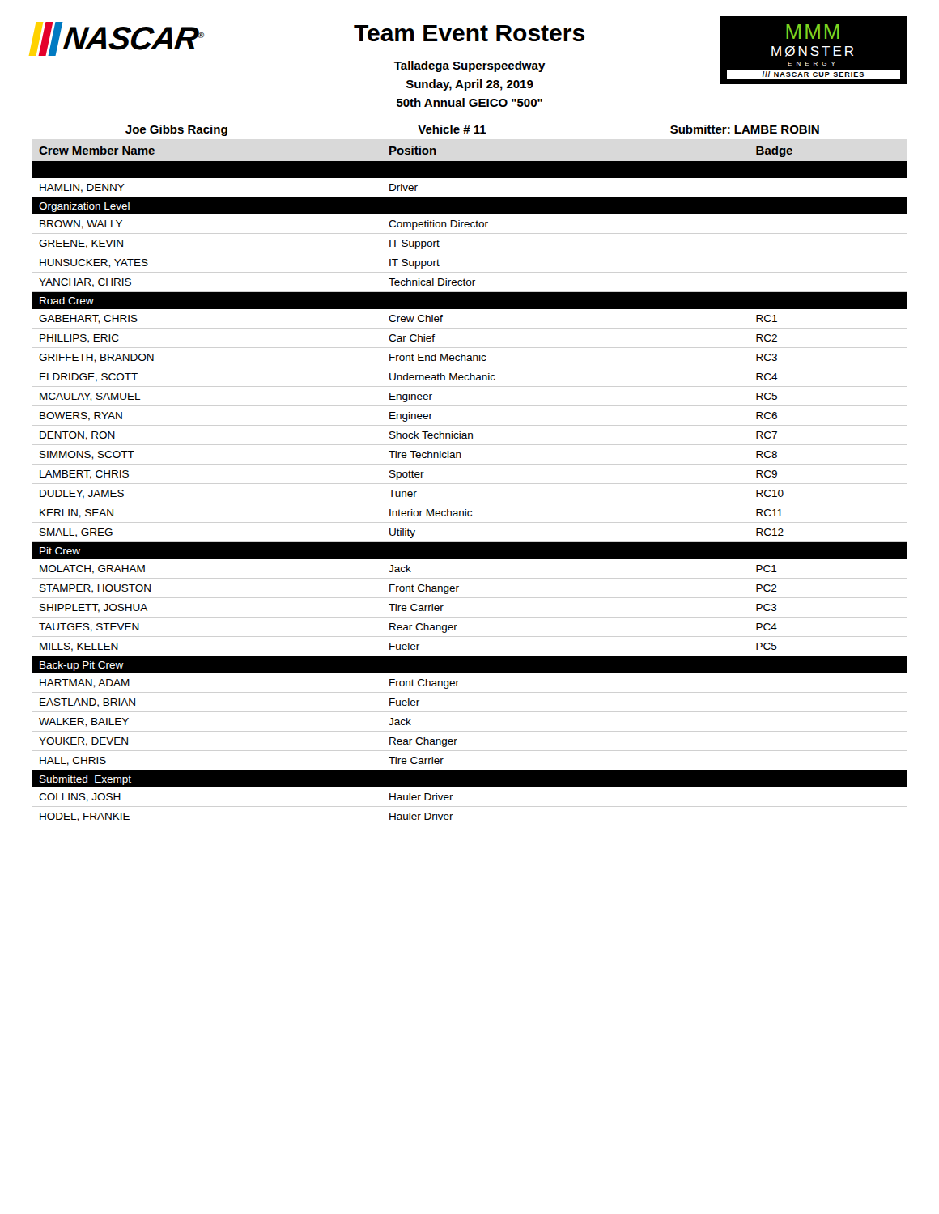NASCAR®
Team Event Rosters
Talladega Superspeedway
Sunday, April 28, 2019
50th Annual GEICO "500"
MMM
MØNSTER
ENERGY
/// NASCAR CUP SERIES
Joe Gibbs Racing
Vehicle # 11
Submitter: LAMBE ROBIN
| Crew Member Name | Position | Badge |
| --- | --- | --- |
| HAMLIN, DENNY | Driver | |
| Organization Level |
| BROWN, WALLY | Competition Director | |
| GREENE, KEVIN | IT Support | |
| HUNSUCKER, YATES | IT Support | |
| YANCHAR, CHRIS | Technical Director | |
| Road Crew |
| GABEHART, CHRIS | Crew Chief | RC1 |
| PHILLIPS, ERIC | Car Chief | RC2 |
| GRIFFETH, BRANDON | Front End Mechanic | RC3 |
| ELDRIDGE, SCOTT | Underneath Mechanic | RC4 |
| MCAULAY, SAMUEL | Engineer | RC5 |
| BOWERS, RYAN | Engineer | RC6 |
| DENTON, RON | Shock Technician | RC7 |
| SIMMONS, SCOTT | Tire Technician | RC8 |
| LAMBERT, CHRIS | Spotter | RC9 |
| DUDLEY, JAMES | Tuner | RC10 |
| KERLIN, SEAN | Interior Mechanic | RC11 |
| SMALL, GREG | Utility | RC12 |
| Pit Crew |
| MOLATCH, GRAHAM | Jack | PC1 |
| STAMPER, HOUSTON | Front Changer | PC2 |
| SHIPPLETT, JOSHUA | Tire Carrier | PC3 |
| TAUTGES, STEVEN | Rear Changer | PC4 |
| MILLS, KELLEN | Fueler | PC5 |
| Back-up Pit Crew |
| HARTMAN, ADAM | Front Changer | |
| EASTLAND, BRIAN | Fueler | |
| WALKER, BAILEY | Jack | |
| YOUKER, DEVEN | Rear Changer | |
| HALL, CHRIS | Tire Carrier | |
| Submitted Exempt |
| COLLINS, JOSH | Hauler Driver | |
| HODEL, FRANKIE | Hauler Driver | |